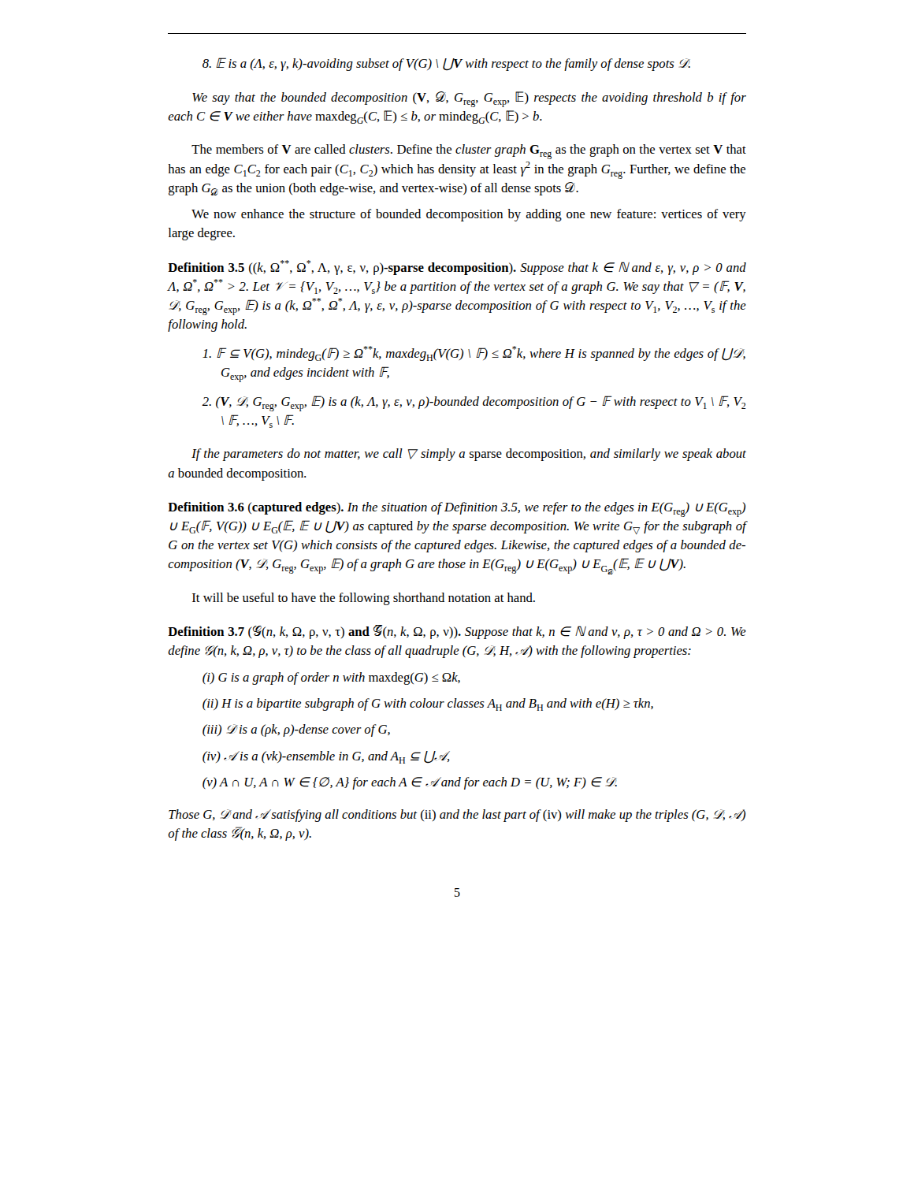8. 𝔼 is a (Λ, ε, γ, k)-avoiding subset of V(G) \ ⋃V with respect to the family of dense spots 𝒟.
We say that the bounded decomposition (V, 𝒟, Greg, Gexp, 𝔼) respects the avoiding threshold b if for each C ∈ V we either have maxdegG(C, 𝔼) ≤ b, or mindegG(C, 𝔼) > b.
The members of V are called clusters. Define the cluster graph Greg as the graph on the vertex set V that has an edge C1C2 for each pair (C1, C2) which has density at least γ2 in the graph Greg. Further, we define the graph G𝒟 as the union (both edge-wise, and vertex-wise) of all dense spots 𝒟.
We now enhance the structure of bounded decomposition by adding one new feature: vertices of very large degree.
Definition 3.5 ((k, Ω**, Ω*, Λ, γ, ε, ν, ρ)-sparse decomposition). Suppose that k ∈ ℕ and ε, γ, ν, ρ > 0 and Λ, Ω*, Ω** > 2. Let 𝒱 = {V1, V2, …, Vs} be a partition of the vertex set of a graph G. We say that ▽ = (𝔽, V, 𝒟, Greg, Gexp, 𝔼) is a (k, Ω**, Ω*, Λ, γ, ε, ν, ρ)-sparse decomposition of G with respect to V1, V2, …, Vs if the following hold.
1. 𝔽 ⊆ V(G), mindegG(𝔽) ≥ Ω**k, maxdegH(V(G) \ 𝔽) ≤ Ω*k, where H is spanned by the edges of ⋃𝒟, Gexp, and edges incident with 𝔽,
2. (V, 𝒟, Greg, Gexp, 𝔼) is a (k, Λ, γ, ε, ν, ρ)-bounded decomposition of G − 𝔽 with respect to V1 \ 𝔽, V2 \ 𝔽, …, Vs \ 𝔽.
If the parameters do not matter, we call ▽ simply a sparse decomposition, and similarly we speak about a bounded decomposition.
Definition 3.6 (captured edges). In the situation of Definition 3.5, we refer to the edges in E(Greg) ∪ E(Gexp) ∪ EG(𝔽, V(G)) ∪ EG(𝔼, 𝔼 ∪ ⋃V) as captured by the sparse decomposition. We write G▽ for the subgraph of G on the vertex set V(G) which consists of the captured edges. Likewise, the captured edges of a bounded decomposition (V, 𝒟, Greg, Gexp, 𝔼) of a graph G are those in E(Greg) ∪ E(Gexp) ∪ EG𝒟(𝔼, 𝔼 ∪ ⋃V).
It will be useful to have the following shorthand notation at hand.
Definition 3.7 (𝒢(n, k, Ω, ρ, ν, τ) and 𝒢̅(n, k, Ω, ρ, ν)). Suppose that k, n ∈ ℕ and ν, ρ, τ > 0 and Ω > 0. We define 𝒢(n, k, Ω, ρ, ν, τ) to be the class of all quadruple (G, 𝒟, H, 𝒜) with the following properties:
(i) G is a graph of order n with maxdeg(G) ≤ Ωk,
(ii) H is a bipartite subgraph of G with colour classes AH and BH and with e(H) ≥ τkn,
(iii) 𝒟 is a (ρk, ρ)-dense cover of G,
(iv) 𝒜 is a (νk)-ensemble in G, and AH ⊆ ⋃𝒜,
(v) A ∩ U, A ∩ W ∈ {∅, A} for each A ∈ 𝒜 and for each D = (U, W; F) ∈ 𝒟.
Those G, 𝒟 and 𝒜 satisfying all conditions but (ii) and the last part of (iv) will make up the triples (G, 𝒟, 𝒜) of the class 𝒢̅(n, k, Ω, ρ, ν).
5